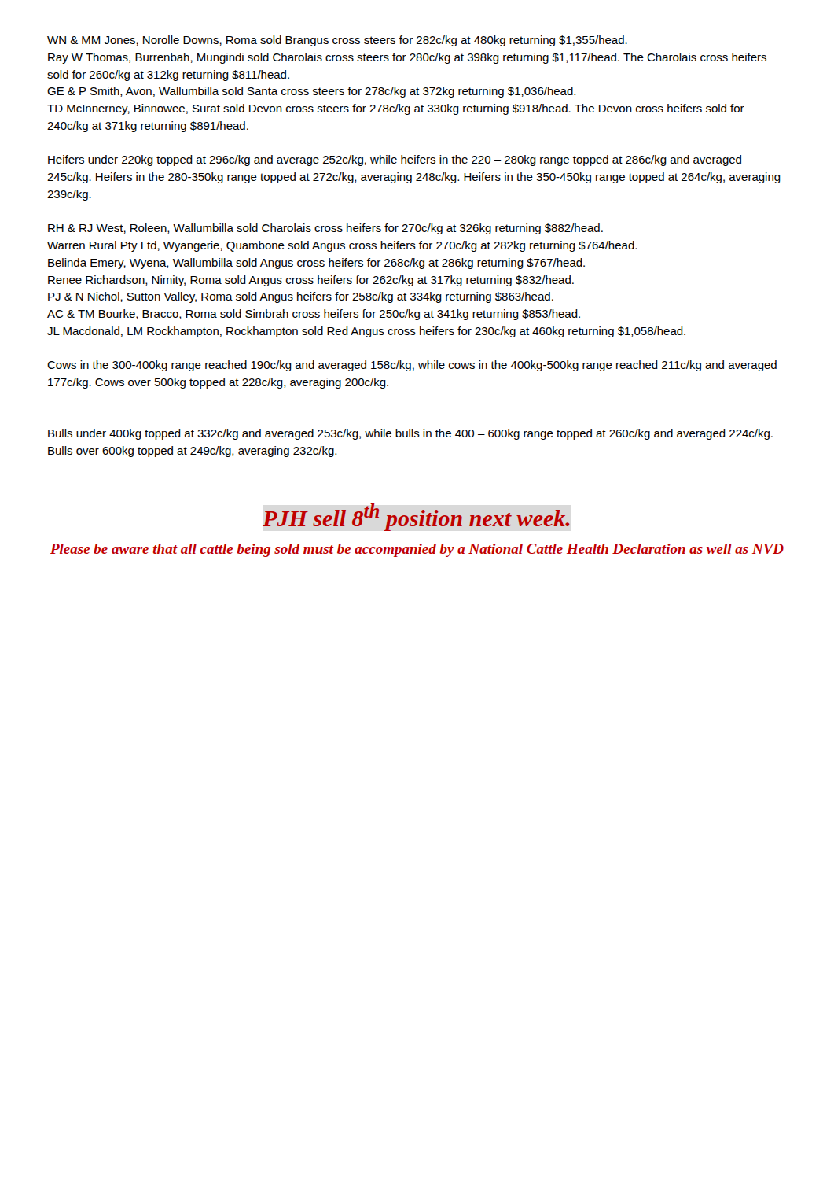WN & MM Jones, Norolle Downs, Roma sold Brangus cross steers for 282c/kg at 480kg returning $1,355/head.
Ray W Thomas, Burrenbah, Mungindi sold Charolais cross steers for 280c/kg at 398kg returning $1,117/head. The Charolais cross heifers sold for 260c/kg at 312kg returning $811/head.
GE & P Smith, Avon, Wallumbilla sold Santa cross steers for 278c/kg at 372kg returning $1,036/head.
TD McInnerney, Binnowee, Surat sold Devon cross steers for 278c/kg at 330kg returning $918/head. The Devon cross heifers sold for 240c/kg at 371kg returning $891/head.
Heifers under 220kg topped at 296c/kg and average 252c/kg, while heifers in the 220 – 280kg range topped at 286c/kg and averaged 245c/kg. Heifers in the 280-350kg range topped at 272c/kg, averaging 248c/kg. Heifers in the 350-450kg range topped at 264c/kg, averaging 239c/kg.
RH & RJ West, Roleen, Wallumbilla sold Charolais cross heifers for 270c/kg at 326kg returning $882/head.
Warren Rural Pty Ltd, Wyangerie, Quambone sold Angus cross heifers for 270c/kg at 282kg returning $764/head.
Belinda Emery, Wyena, Wallumbilla sold Angus cross heifers for 268c/kg at 286kg returning $767/head.
Renee Richardson, Nimity, Roma sold Angus cross heifers for 262c/kg at 317kg returning $832/head.
PJ & N Nichol, Sutton Valley, Roma sold Angus heifers for 258c/kg at 334kg returning $863/head.
AC & TM Bourke, Bracco, Roma sold Simbrah cross heifers for 250c/kg at 341kg returning $853/head.
JL Macdonald, LM Rockhampton, Rockhampton sold Red Angus cross heifers for 230c/kg at 460kg returning $1,058/head.
Cows in the 300-400kg range reached 190c/kg and averaged 158c/kg, while cows in the 400kg-500kg range reached 211c/kg and averaged 177c/kg. Cows over 500kg topped at 228c/kg, averaging 200c/kg.
Bulls under 400kg topped at 332c/kg and averaged 253c/kg, while bulls in the 400 – 600kg range topped at 260c/kg and averaged 224c/kg. Bulls over 600kg topped at 249c/kg, averaging 232c/kg.
PJH sell 8th position next week.
Please be aware that all cattle being sold must be accompanied by a National Cattle Health Declaration as well as NVD